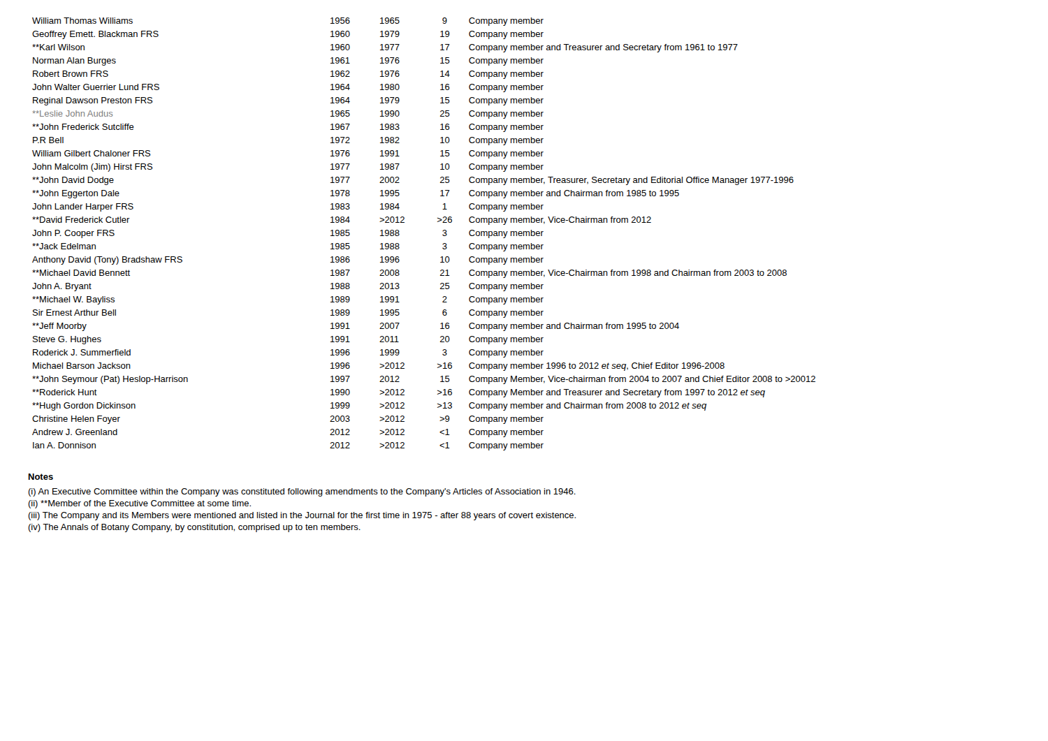| William Thomas Williams | 1956 | 1965 | 9 | Company member |
| Geoffrey Emett. Blackman FRS | 1960 | 1979 | 19 | Company member |
| **Karl Wilson | 1960 | 1977 | 17 | Company member and Treasurer and Secretary from 1961 to 1977 |
| Norman Alan Burges | 1961 | 1976 | 15 | Company member |
| Robert Brown FRS | 1962 | 1976 | 14 | Company member |
| John Walter Guerrier Lund FRS | 1964 | 1980 | 16 | Company member |
| Reginal Dawson Preston FRS | 1964 | 1979 | 15 | Company member |
| **Leslie John Audus | 1965 | 1990 | 25 | Company member |
| **John Frederick Sutcliffe | 1967 | 1983 | 16 | Company member |
| P.R Bell | 1972 | 1982 | 10 | Company member |
| William Gilbert Chaloner FRS | 1976 | 1991 | 15 | Company member |
| John Malcolm (Jim) Hirst FRS | 1977 | 1987 | 10 | Company member |
| **John David Dodge | 1977 | 2002 | 25 | Company member, Treasurer, Secretary and Editorial Office Manager 1977-1996 |
| **John Eggerton Dale | 1978 | 1995 | 17 | Company member and Chairman from 1985 to 1995 |
| John Lander Harper FRS | 1983 | 1984 | 1 | Company member |
| **David Frederick Cutler | 1984 | >2012 | >26 | Company member, Vice-Chairman from 2012 |
| John P. Cooper FRS | 1985 | 1988 | 3 | Company member |
| **Jack Edelman | 1985 | 1988 | 3 | Company member |
| Anthony David (Tony) Bradshaw FRS | 1986 | 1996 | 10 | Company member |
| **Michael David Bennett | 1987 | 2008 | 21 | Company member, Vice-Chairman from 1998 and Chairman from 2003 to 2008 |
| John A. Bryant | 1988 | 2013 | 25 | Company member |
| **Michael W. Bayliss | 1989 | 1991 | 2 | Company member |
| Sir Ernest Arthur Bell | 1989 | 1995 | 6 | Company member |
| **Jeff Moorby | 1991 | 2007 | 16 | Company member and Chairman from 1995 to 2004 |
| Steve G. Hughes | 1991 | 2011 | 20 | Company member |
| Roderick J. Summerfield | 1996 | 1999 | 3 | Company member |
| Michael Barson Jackson | 1996 | >2012 | >16 | Company member 1996 to 2012 et seq , Chief Editor 1996-2008 |
| **John Seymour (Pat) Heslop-Harrison | 1997 | 2012 | 15 | Company Member, Vice-chairman from 2004 to 2007 and Chief Editor 2008 to >20012 |
| **Roderick Hunt | 1990 | >2012 | >16 | Company Member and Treasurer and Secretary from 1997 to 2012 et seq |
| **Hugh Gordon Dickinson | 1999 | >2012 | >13 | Company member and Chairman from 2008 to 2012 et seq |
| Christine Helen Foyer | 2003 | >2012 | >9 | Company member |
| Andrew J. Greenland | 2012 | >2012 | <1 | Company member |
| Ian A. Donnison | 2012 | >2012 | <1 | Company member |
Notes
(i) An Executive Committee within the Company was constituted following amendments to the Company's Articles of Association in 1946.
(ii) **Member of the Executive Committee at some time.
(iii) The Company and its Members were mentioned and listed in the Journal for the first time in 1975 - after 88 years of covert existence.
(iv) The Annals of Botany Company, by constitution, comprised up to ten members.